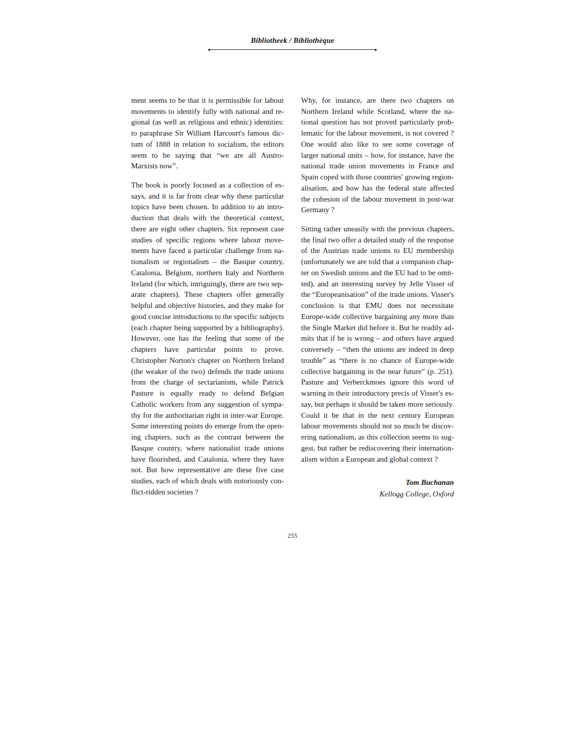Bibliotheek / Bibliothèque
ment seems to be that it is permissible for labour movements to identify fully with national and regional (as well as religious and ethnic) identities: to paraphrase Sir William Harcourt's famous dictum of 1888 in relation to socialism, the editors seem to be saying that “we are all Austro-Marxists now”.
The book is poorly focused as a collection of essays, and it is far from clear why these particular topics have been chosen. In addition to an introduction that deals with the theoretical context, there are eight other chapters. Six represent case studies of specific regions where labour movements have faced a particular challenge from nationalism or regionalism – the Basque country, Catalonia, Belgium, northern Italy and Northern Ireland (for which, intriguingly, there are two separate chapters). These chapters offer generally helpful and objective histories, and they make for good concise introductions to the specific subjects (each chapter being supported by a bibliography). However, one has the feeling that some of the chapters have particular points to prove. Christopher Norton's chapter on Northern Ireland (the weaker of the two) defends the trade unions from the charge of sectarianism, while Patrick Pasture is equally ready to defend Belgian Catholic workers from any suggestion of sympathy for the authoritarian right in inter-war Europe. Some interesting points do emerge from the opening chapters, such as the contrast between the Basque country, where nationalist trade unions have flourished, and Catalonia, where they have not. But how representative are these five case studies, each of which deals with notoriously conflict-ridden societies ?
Why, for instance, are there two chapters on Northern Ireland while Scotland, where the national question has not proved particularly problematic for the labour movement, is not covered ? One would also like to see some coverage of larger national units – how, for instance, have the national trade union movements in France and Spain coped with those countries' growing regionalisation, and how has the federal state affected the cohesion of the labour movement in post-war Germany ?
Sitting rather uneasily with the previous chapters, the final two offer a detailed study of the response of the Austrian trade unions to EU membership (unfortunately we are told that a companion chapter on Swedish unions and the EU had to be omitted), and an interesting survey by Jelle Visser of the “Europeanisation” of the trade unions. Visser's conclusion is that EMU does not necessitate Europe-wide collective bargaining any more than the Single Market did before it. But he readily admits that if he is wrong – and others have argued conversely – “then the unions are indeed in deep trouble” as “there is no chance of Europe-wide collective bargaining in the near future” (p. 251). Pasture and Verberckmoes ignore this word of warning in their introductory precis of Visser's essay, but perhaps it should be taken more seriously. Could it be that in the next century European labour movements should not so much be discovering nationalism, as this collection seems to suggest, but rather be rediscovering their internationalism within a European and global context ?
Tom Buchanan Kellogg College, Oxford
255